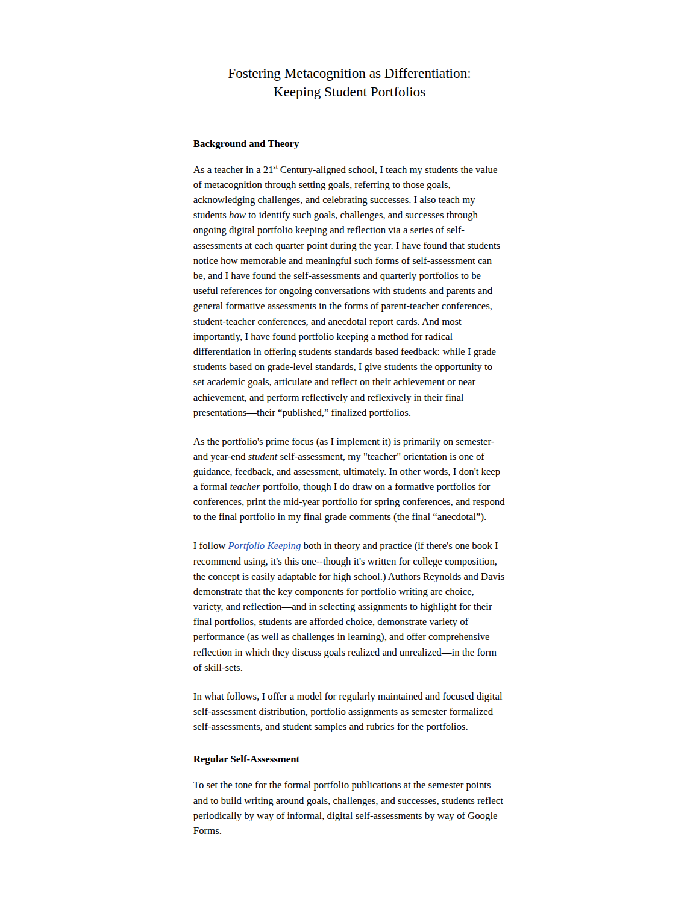Fostering Metacognition as Differentiation:
Keeping Student Portfolios
Background and Theory
As a teacher in a 21st Century-aligned school, I teach my students the value of metacognition through setting goals, referring to those goals, acknowledging challenges, and celebrating successes. I also teach my students how to identify such goals, challenges, and successes through ongoing digital portfolio keeping and reflection via a series of self-assessments at each quarter point during the year. I have found that students notice how memorable and meaningful such forms of self-assessment can be, and I have found the self-assessments and quarterly portfolios to be useful references for ongoing conversations with students and parents and general formative assessments in the forms of parent-teacher conferences, student-teacher conferences, and anecdotal report cards. And most importantly, I have found portfolio keeping a method for radical differentiation in offering students standards based feedback: while I grade students based on grade-level standards, I give students the opportunity to set academic goals, articulate and reflect on their achievement or near achievement, and perform reflectively and reflexively in their final presentations—their “published,” finalized portfolios.
As the portfolio's prime focus (as I implement it) is primarily on semester- and year-end student self-assessment, my "teacher" orientation is one of guidance, feedback, and assessment, ultimately. In other words, I don't keep a formal teacher portfolio, though I do draw on a formative portfolios for conferences, print the mid-year portfolio for spring conferences, and respond to the final portfolio in my final grade comments (the final “anecdotal”).
I follow Portfolio Keeping both in theory and practice (if there's one book I recommend using, it's this one--though it's written for college composition, the concept is easily adaptable for high school.) Authors Reynolds and Davis demonstrate that the key components for portfolio writing are choice, variety, and reflection—and in selecting assignments to highlight for their final portfolios, students are afforded choice, demonstrate variety of performance (as well as challenges in learning), and offer comprehensive reflection in which they discuss goals realized and unrealized—in the form of skill-sets.
In what follows, I offer a model for regularly maintained and focused digital self-assessment distribution, portfolio assignments as semester formalized self-assessments, and student samples and rubrics for the portfolios.
Regular Self-Assessment
To set the tone for the formal portfolio publications at the semester points—and to build writing around goals, challenges, and successes, students reflect periodically by way of informal, digital self-assessments by way of Google Forms.